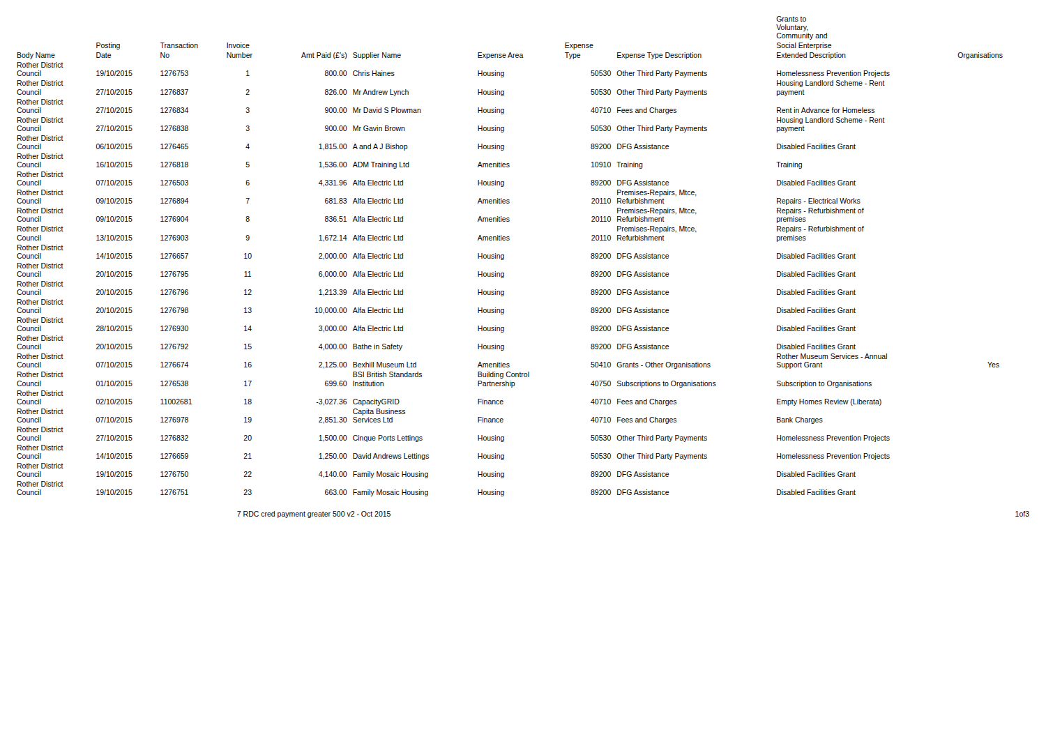| | | | | | | | | | Grants to Voluntary, Community and |
| --- | --- | --- | --- | --- | --- | --- | --- | --- | --- |
| | Posting | Transaction | Invoice | | | | Expense | | Social Enterprise |
| Body Name | Date | No | Number | Amt Paid (£'s) | Supplier Name | Expense Area | Type | Expense Type Description | Extended Description | Organisations |
| Rother District Council | 19/10/2015 | 1276753 | 1 | 800.00 | Chris Haines | Housing | 50530 | Other Third Party Payments | Homelessness Prevention Projects | |
| Rother District Council | 27/10/2015 | 1276837 | 2 | 826.00 | Mr Andrew Lynch | Housing | 50530 | Other Third Party Payments | Housing Landlord Scheme - Rent payment | |
| Rother District Council | 27/10/2015 | 1276834 | 3 | 900.00 | Mr David S Plowman | Housing | 40710 | Fees and Charges | Rent in Advance for Homeless | |
| Rother District Council | 27/10/2015 | 1276838 | 3 | 900.00 | Mr Gavin Brown | Housing | 50530 | Other Third Party Payments | Housing Landlord Scheme - Rent payment | |
| Rother District Council | 06/10/2015 | 1276465 | 4 | 1,815.00 | A and A J Bishop | Housing | 89200 | DFG Assistance | Disabled Facilities Grant | |
| Rother District Council | 16/10/2015 | 1276818 | 5 | 1,536.00 | ADM Training Ltd | Amenities | 10910 | Training | Training | |
| Rother District Council | 07/10/2015 | 1276503 | 6 | 4,331.96 | Alfa Electric Ltd | Housing | 89200 | DFG Assistance | Disabled Facilities Grant | |
| Rother District Council | 09/10/2015 | 1276894 | 7 | 681.83 | Alfa Electric Ltd | Amenities | 20110 | Premises-Repairs, Mtce, Refurbishment | Repairs - Electrical Works | |
| Rother District Council | 09/10/2015 | 1276904 | 8 | 836.51 | Alfa Electric Ltd | Amenities | 20110 | Premises-Repairs, Mtce, Refurbishment | Repairs - Refurbishment of premises | |
| Rother District Council | 13/10/2015 | 1276903 | 9 | 1,672.14 | Alfa Electric Ltd | Amenities | 20110 | Premises-Repairs, Mtce, Refurbishment | Repairs - Refurbishment of premises | |
| Rother District Council | 14/10/2015 | 1276657 | 10 | 2,000.00 | Alfa Electric Ltd | Housing | 89200 | DFG Assistance | Disabled Facilities Grant | |
| Rother District Council | 20/10/2015 | 1276795 | 11 | 6,000.00 | Alfa Electric Ltd | Housing | 89200 | DFG Assistance | Disabled Facilities Grant | |
| Rother District Council | 20/10/2015 | 1276796 | 12 | 1,213.39 | Alfa Electric Ltd | Housing | 89200 | DFG Assistance | Disabled Facilities Grant | |
| Rother District Council | 20/10/2015 | 1276798 | 13 | 10,000.00 | Alfa Electric Ltd | Housing | 89200 | DFG Assistance | Disabled Facilities Grant | |
| Rother District Council | 28/10/2015 | 1276930 | 14 | 3,000.00 | Alfa Electric Ltd | Housing | 89200 | DFG Assistance | Disabled Facilities Grant | |
| Rother District Council | 20/10/2015 | 1276792 | 15 | 4,000.00 | Bathe in Safety | Housing | 89200 | DFG Assistance | Disabled Facilities Grant | |
| Rother District Council | 07/10/2015 | 1276674 | 16 | 2,125.00 | Bexhill Museum Ltd | Amenities | 50410 | Grants - Other Organisations | Rother Museum Services - Annual Support Grant | Yes |
| Rother District Council | 01/10/2015 | 1276538 | 17 | 699.60 | BSI British Standards Institution | Building Control Partnership | 40750 | Subscriptions to Organisations | Subscription to Organisations | |
| Rother District Council | 02/10/2015 | 11002681 | 18 | -3,027.36 | CapacityGRID | Finance | 40710 | Fees and Charges | Empty Homes Review (Liberata) | |
| Rother District Council | 07/10/2015 | 1276978 | 19 | 2,851.30 | Capita Business Services Ltd | Finance | 40710 | Fees and Charges | Bank Charges | |
| Rother District Council | 27/10/2015 | 1276832 | 20 | 1,500.00 | Cinque Ports Lettings | Housing | 50530 | Other Third Party Payments | Homelessness Prevention Projects | |
| Rother District Council | 14/10/2015 | 1276659 | 21 | 1,250.00 | David Andrews Lettings | Housing | 50530 | Other Third Party Payments | Homelessness Prevention Projects | |
| Rother District Council | 19/10/2015 | 1276750 | 22 | 4,140.00 | Family Mosaic Housing | Housing | 89200 | DFG Assistance | Disabled Facilities Grant | |
| Rother District Council | 19/10/2015 | 1276751 | 23 | 663.00 | Family Mosaic Housing | Housing | 89200 | DFG Assistance | Disabled Facilities Grant | |
| 7 RDC cred payment greater 500 v2 - Oct 2015 | 1of3 |